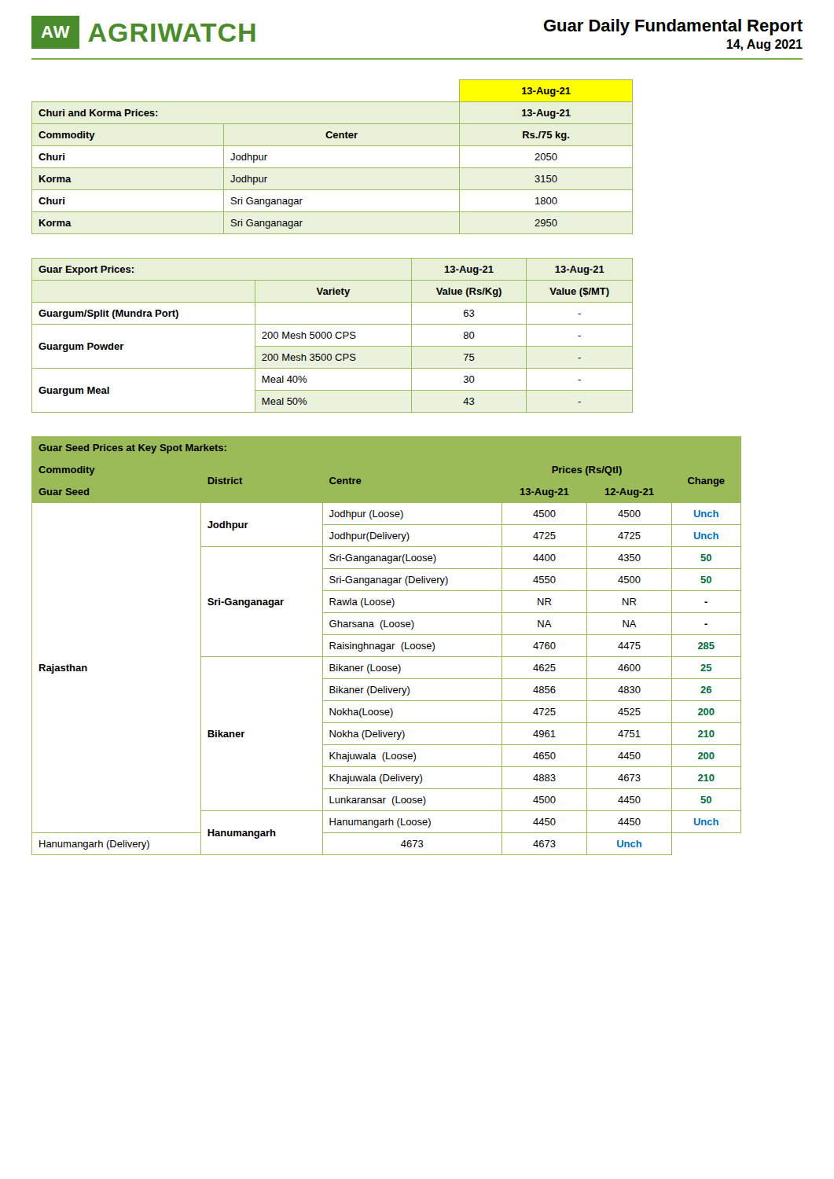AW
AGRIWATCH
Guar Daily Fundamental Report
14, Aug 2021
| | | 13-Aug-21 |
| Churi and Korma Prices: | 13-Aug-21 |
| Commodity | Center | Rs./75 kg. |
| Churi | Jodhpur | 2050 |
| Korma | Jodhpur | 3150 |
| Churi | Sri Ganganagar | 1800 |
| Korma | Sri Ganganagar | 2950 |
| Guar Export Prices: | 13-Aug-21 | 13-Aug-21 |
| | Variety | Value (Rs/Kg) | Value ($/MT) |
| Guargum/Split (Mundra Port) | | 63 | - |
| Guargum Powder | 200 Mesh 5000 CPS | 80 | - |
| 200 Mesh 3500 CPS | 75 | - |
| Guargum Meal | Meal 40% | 30 | - |
| Meal 50% | 43 | - |
| Guar Seed Prices at Key Spot Markets: |
| Commodity | District | Centre | Prices (Rs/Qtl) | Change |
| Guar Seed | 13-Aug-21 | 12-Aug-21 |
| Rajasthan | Jodhpur | Jodhpur (Loose) | 4500 | 4500 | Unch |
| Jodhpur(Delivery) | 4725 | 4725 | Unch |
| Sri-Ganganagar | Sri-Ganganagar(Loose) | 4400 | 4350 | 50 |
| Sri-Ganganagar (Delivery) | 4550 | 4500 | 50 |
| Rawla (Loose) | NR | NR | - |
| Gharsana (Loose) | NA | NA | - |
| Raisinghnagar (Loose) | 4760 | 4475 | 285 |
| Bikaner | Bikaner (Loose) | 4625 | 4600 | 25 |
| Bikaner (Delivery) | 4856 | 4830 | 26 |
| Nokha(Loose) | 4725 | 4525 | 200 |
| Nokha (Delivery) | 4961 | 4751 | 210 |
| Khajuwala (Loose) | 4650 | 4450 | 200 |
| Khajuwala (Delivery) | 4883 | 4673 | 210 |
| Lunkaransar (Loose) | 4500 | 4450 | 50 |
| Hanumangarh | Hanumangarh (Loose) | 4450 | 4450 | Unch |
| Hanumangarh (Delivery) | 4673 | 4673 | Unch |